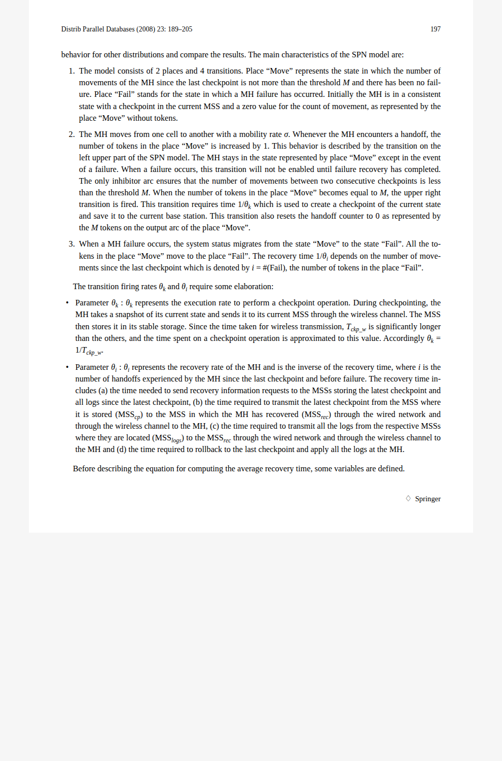Distrib Parallel Databases (2008) 23: 189–205 197
behavior for other distributions and compare the results. The main characteristics of the SPN model are:
The model consists of 2 places and 4 transitions. Place “Move” represents the state in which the number of movements of the MH since the last checkpoint is not more than the threshold M and there has been no failure. Place “Fail” stands for the state in which a MH failure has occurred. Initially the MH is in a consistent state with a checkpoint in the current MSS and a zero value for the count of movement, as represented by the place “Move” without tokens.
The MH moves from one cell to another with a mobility rate σ. Whenever the MH encounters a handoff, the number of tokens in the place “Move” is increased by 1. This behavior is described by the transition on the left upper part of the SPN model. The MH stays in the state represented by place “Move” except in the event of a failure. When a failure occurs, this transition will not be enabled until failure recovery has completed. The only inhibitor arc ensures that the number of movements between two consecutive checkpoints is less than the threshold M. When the number of tokens in the place “Move” becomes equal to M, the upper right transition is fired. This transition requires time 1/θk which is used to create a checkpoint of the current state and save it to the current base station. This transition also resets the handoff counter to 0 as represented by the M tokens on the output arc of the place “Move”.
When a MH failure occurs, the system status migrates from the state “Move” to the state “Fail”. All the tokens in the place “Move” move to the place “Fail”. The recovery time 1/θi depends on the number of movements since the last checkpoint which is denoted by i = #(Fail), the number of tokens in the place “Fail”.
The transition firing rates θk and θi require some elaboration:
Parameter θk : θk represents the execution rate to perform a checkpoint operation. During checkpointing, the MH takes a snapshot of its current state and sends it to its current MSS through the wireless channel. The MSS then stores it in its stable storage. Since the time taken for wireless transmission, Tckp_w is significantly longer than the others, and the time spent on a checkpoint operation is approximated to this value. Accordingly θk = 1/Tckp_w.
Parameter θi : θi represents the recovery rate of the MH and is the inverse of the recovery time, where i is the number of handoffs experienced by the MH since the last checkpoint and before failure. The recovery time includes (a) the time needed to send recovery information requests to the MSSs storing the latest checkpoint and all logs since the latest checkpoint, (b) the time required to transmit the latest checkpoint from the MSS where it is stored (MSScp) to the MSS in which the MH has recovered (MSSrec) through the wired network and through the wireless channel to the MH, (c) the time required to transmit all the logs from the respective MSSs where they are located (MSSlogs) to the MSSrec through the wired network and through the wireless channel to the MH and (d) the time required to rollback to the last checkpoint and apply all the logs at the MH.
Before describing the equation for computing the average recovery time, some variables are defined.
♢ Springer